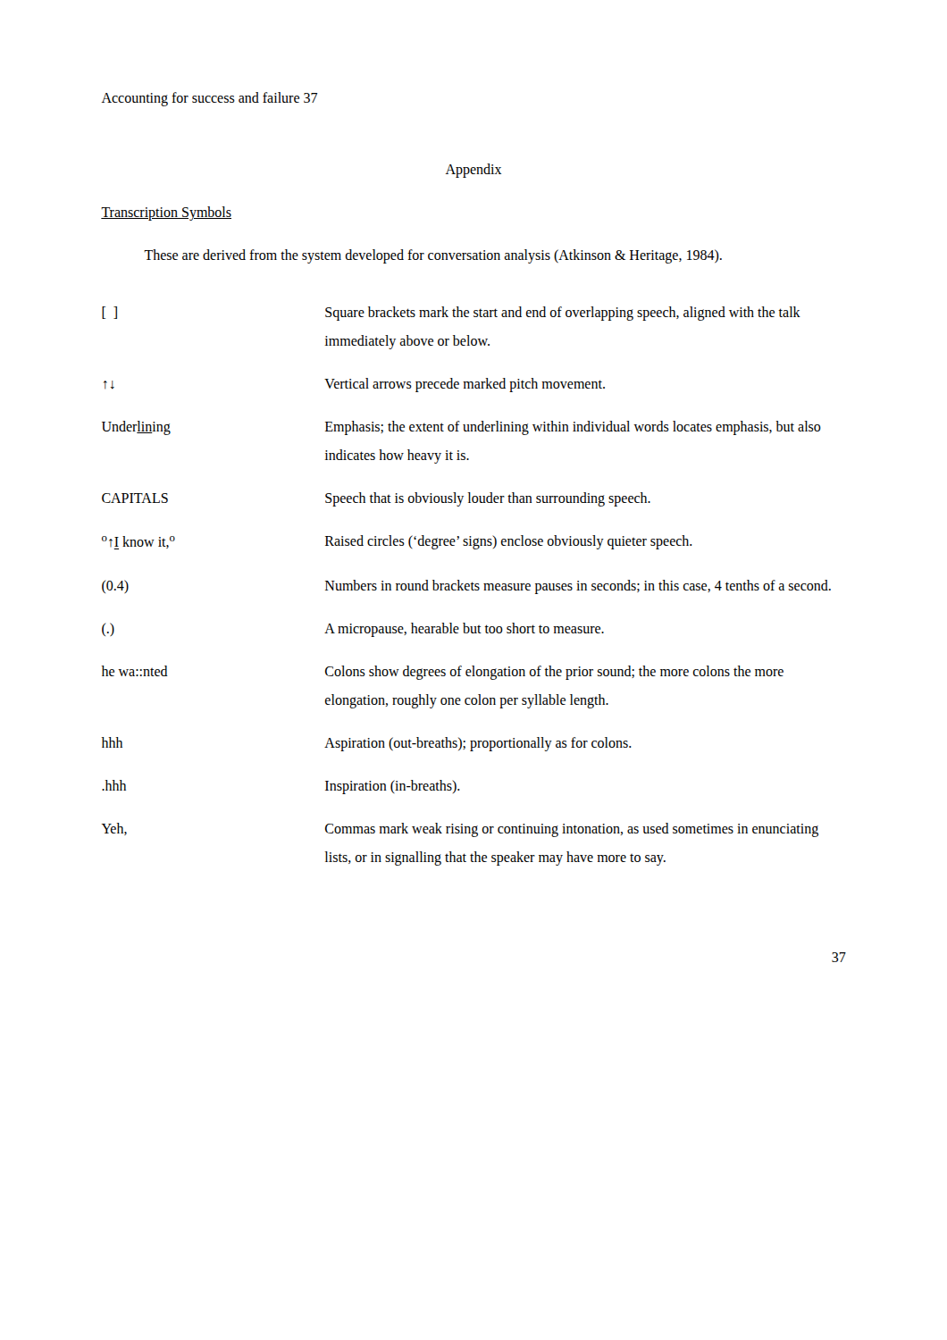Accounting for success and failure 37
Appendix
Transcription Symbols
These are derived from the system developed for conversation analysis (Atkinson & Heritage, 1984).
| [ ] | Square brackets mark the start and end of overlapping speech, aligned with the talk immediately above or below. |
| ↑↓ | Vertical arrows precede marked pitch movement. |
| Under lin ing | Emphasis; the extent of underlining within individual words locates emphasis, but also indicates how heavy it is. |
| CAPITALS | Speech that is obviously louder than surrounding speech. |
| o ↑ I know it, o | Raised circles (‘degree’ signs) enclose obviously quieter speech. |
| (0.4) | Numbers in round brackets measure pauses in seconds; in this case, 4 tenths of a second. |
| (.) | A micropause, hearable but too short to measure. |
| he wa::nted | Colons show degrees of elongation of the prior sound; the more colons the more elongation, roughly one colon per syllable length. |
| hhh | Aspiration (out-breaths); proportionally as for colons. |
| .hhh | Inspiration (in-breaths). |
| Yeh, | Commas mark weak rising or continuing intonation, as used sometimes in enunciating lists, or in signalling that the speaker may have more to say. |
37